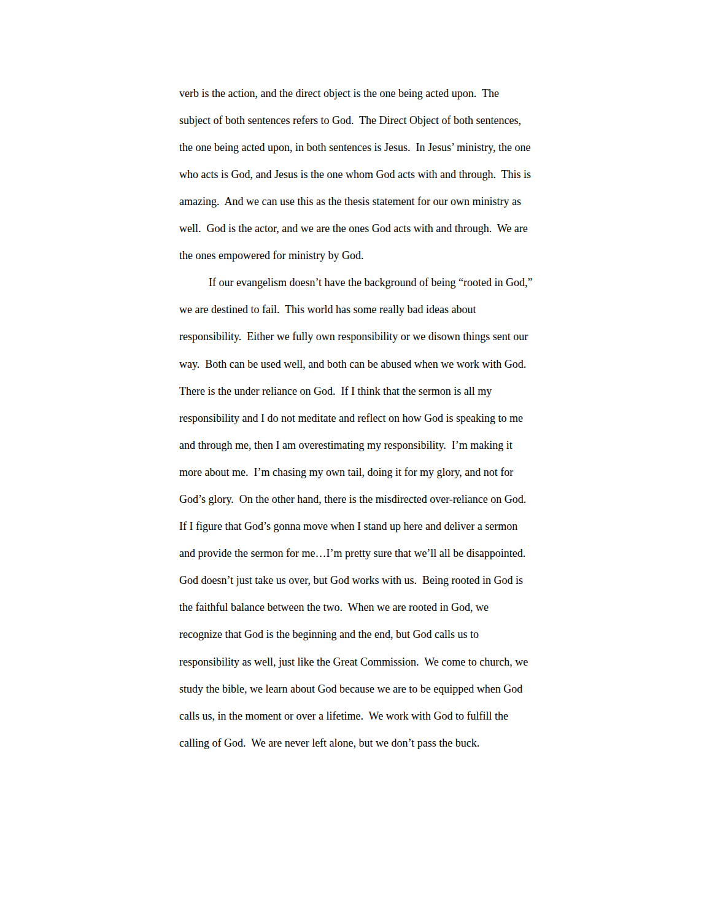verb is the action, and the direct object is the one being acted upon. The subject of both sentences refers to God. The Direct Object of both sentences, the one being acted upon, in both sentences is Jesus. In Jesus’ ministry, the one who acts is God, and Jesus is the one whom God acts with and through. This is amazing. And we can use this as the thesis statement for our own ministry as well. God is the actor, and we are the ones God acts with and through. We are the ones empowered for ministry by God.
If our evangelism doesn’t have the background of being “rooted in God,” we are destined to fail. This world has some really bad ideas about responsibility. Either we fully own responsibility or we disown things sent our way. Both can be used well, and both can be abused when we work with God. There is the under reliance on God. If I think that the sermon is all my responsibility and I do not meditate and reflect on how God is speaking to me and through me, then I am overestimating my responsibility. I’m making it more about me. I’m chasing my own tail, doing it for my glory, and not for God’s glory. On the other hand, there is the misdirected over-reliance on God. If I figure that God’s gonna move when I stand up here and deliver a sermon and provide the sermon for me…I’m pretty sure that we’ll all be disappointed. God doesn’t just take us over, but God works with us. Being rooted in God is the faithful balance between the two. When we are rooted in God, we recognize that God is the beginning and the end, but God calls us to responsibility as well, just like the Great Commission. We come to church, we study the bible, we learn about God because we are to be equipped when God calls us, in the moment or over a lifetime. We work with God to fulfill the calling of God. We are never left alone, but we don’t pass the buck.